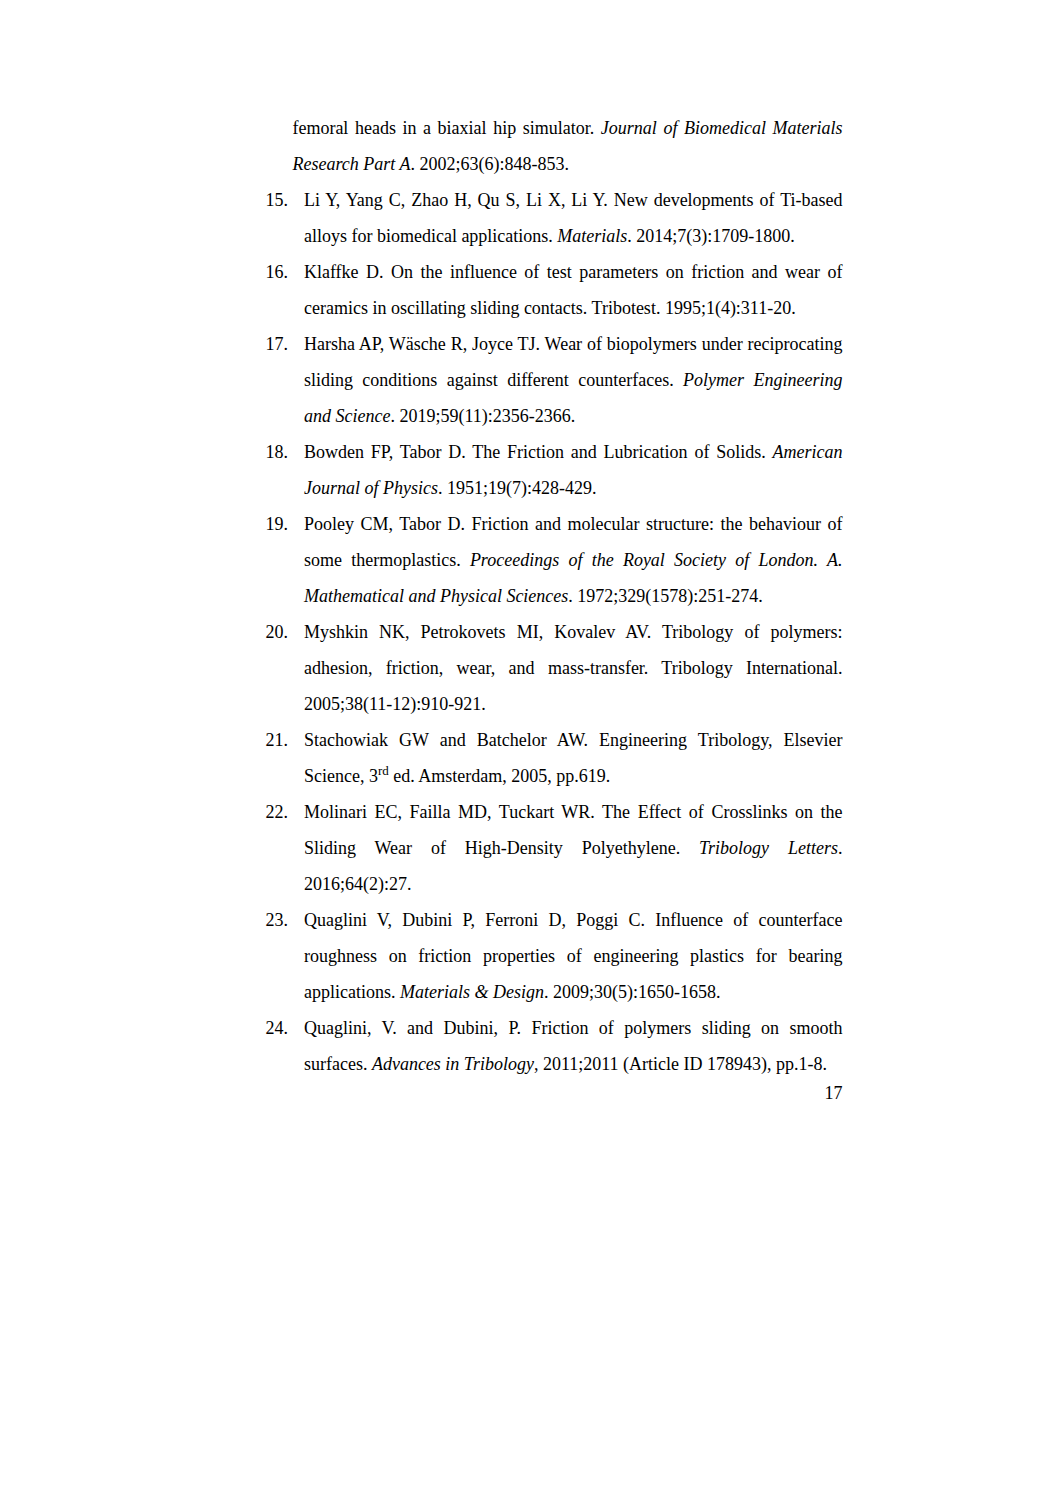femoral heads in a biaxial hip simulator. Journal of Biomedical Materials Research Part A. 2002;63(6):848-853.
Li Y, Yang C, Zhao H, Qu S, Li X, Li Y. New developments of Ti-based alloys for biomedical applications. Materials. 2014;7(3):1709-1800.
Klaffke D. On the influence of test parameters on friction and wear of ceramics in oscillating sliding contacts. Tribotest. 1995;1(4):311-20.
Harsha AP, Wäsche R, Joyce TJ. Wear of biopolymers under reciprocating sliding conditions against different counterfaces. Polymer Engineering and Science. 2019;59(11):2356-2366.
Bowden FP, Tabor D. The Friction and Lubrication of Solids. American Journal of Physics. 1951;19(7):428-429.
Pooley CM, Tabor D. Friction and molecular structure: the behaviour of some thermoplastics. Proceedings of the Royal Society of London. A. Mathematical and Physical Sciences. 1972;329(1578):251-274.
Myshkin NK, Petrokovets MI, Kovalev AV. Tribology of polymers: adhesion, friction, wear, and mass-transfer. Tribology International. 2005;38(11-12):910-921.
Stachowiak GW and Batchelor AW. Engineering Tribology, Elsevier Science, 3rd ed. Amsterdam, 2005, pp.619.
Molinari EC, Failla MD, Tuckart WR. The Effect of Crosslinks on the Sliding Wear of High-Density Polyethylene. Tribology Letters. 2016;64(2):27.
Quaglini V, Dubini P, Ferroni D, Poggi C. Influence of counterface roughness on friction properties of engineering plastics for bearing applications. Materials & Design. 2009;30(5):1650-1658.
Quaglini, V. and Dubini, P. Friction of polymers sliding on smooth surfaces. Advances in Tribology, 2011;2011 (Article ID 178943), pp.1-8.
17